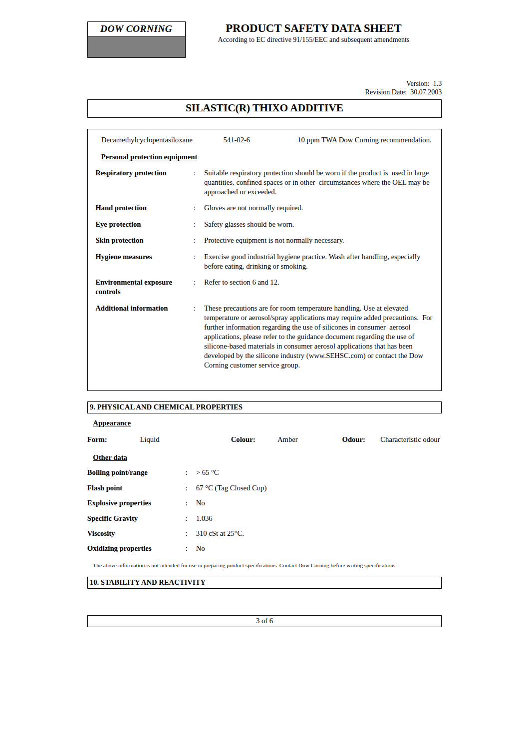DOW CORNING
PRODUCT SAFETY DATA SHEET
According to EC directive 91/155/EEC and subsequent amendments
Version: 1.3
Revision Date: 30.07.2003
SILASTIC(R) THIXO ADDITIVE
Decamethylcyclopentasiloxane
541-02-6
10 ppm TWA Dow Corning recommendation.
Personal protection equipment
| Respiratory protection | : | Suitable respiratory protection should be worn if the product is used in large quantities, confined spaces or in other circumstances where the OEL may be approached or exceeded. |
| Hand protection | : | Gloves are not normally required. |
| Eye protection | : | Safety glasses should be worn. |
| Skin protection | : | Protective equipment is not normally necessary. |
| Hygiene measures | : | Exercise good industrial hygiene practice. Wash after handling, especially before eating, drinking or smoking. |
| Environmental exposure controls | : | Refer to section 6 and 12. |
| Additional information | : | These precautions are for room temperature handling. Use at elevated temperature or aerosol/spray applications may require added precautions. For further information regarding the use of silicones in consumer aerosol applications, please refer to the guidance document regarding the use of silicone-based materials in consumer aerosol applications that has been developed by the silicone industry (www.SEHSC.com) or contact the Dow Corning customer service group. |
9. PHYSICAL AND CHEMICAL PROPERTIES
Appearance
| Form: | Liquid | Colour: | Amber | Odour: | Characteristic odour |
Other data
| Boiling point/range | : | > 65 °C |
| Flash point | : | 67 °C (Tag Closed Cup) |
| Explosive properties | : | No |
| Specific Gravity | : | 1.036 |
| Viscosity | : | 310 cSt at 25°C. |
| Oxidizing properties | : | No |
The above information is not intended for use in preparing product specifications. Contact Dow Corning before writing specifications.
10. STABILITY AND REACTIVITY
3 of 6